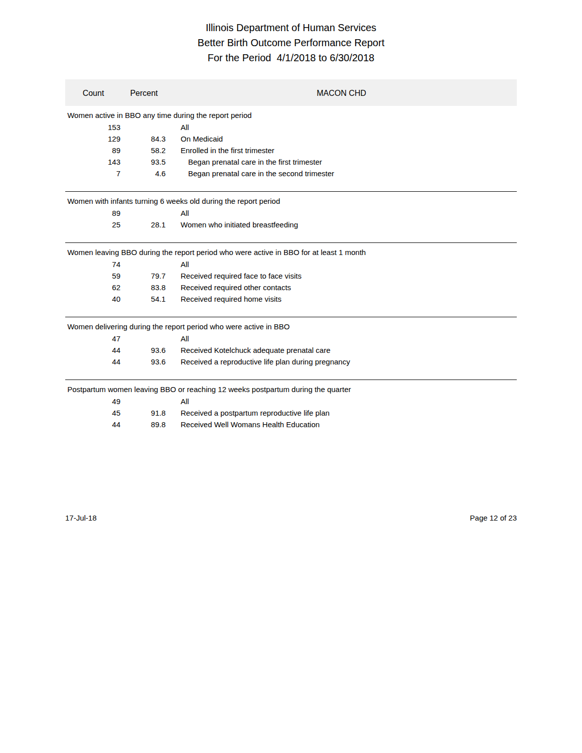Illinois Department of Human Services Better Birth Outcome Performance Report For the Period 4/1/2018 to 6/30/2018
| Count | Percent | MACON CHD |
| Women active in BBO any time during the report period |
| 153 | | All |
| 129 | 84.3 | On Medicaid |
| 89 | 58.2 | Enrolled in the first trimester |
| 143 | 93.5 | Began prenatal care in the first trimester |
| 7 | 4.6 | Began prenatal care in the second trimester |
| Women with infants turning 6 weeks old during the report period |
| 89 | | All |
| 25 | 28.1 | Women who initiated breastfeeding |
| Women leaving BBO during the report period who were active in BBO for at least 1 month |
| 74 | | All |
| 59 | 79.7 | Received required face to face visits |
| 62 | 83.8 | Received required other contacts |
| 40 | 54.1 | Received required home visits |
| Women delivering during the report period who were active in BBO |
| 47 | | All |
| 44 | 93.6 | Received Kotelchuck adequate prenatal care |
| 44 | 93.6 | Received a reproductive life plan during pregnancy |
| Postpartum women leaving BBO or reaching 12 weeks postpartum during the quarter |
| 49 | | All |
| 45 | 91.8 | Received a postpartum reproductive life plan |
| 44 | 89.8 | Received Well Womans Health Education |
17-Jul-18 Page 12 of 23